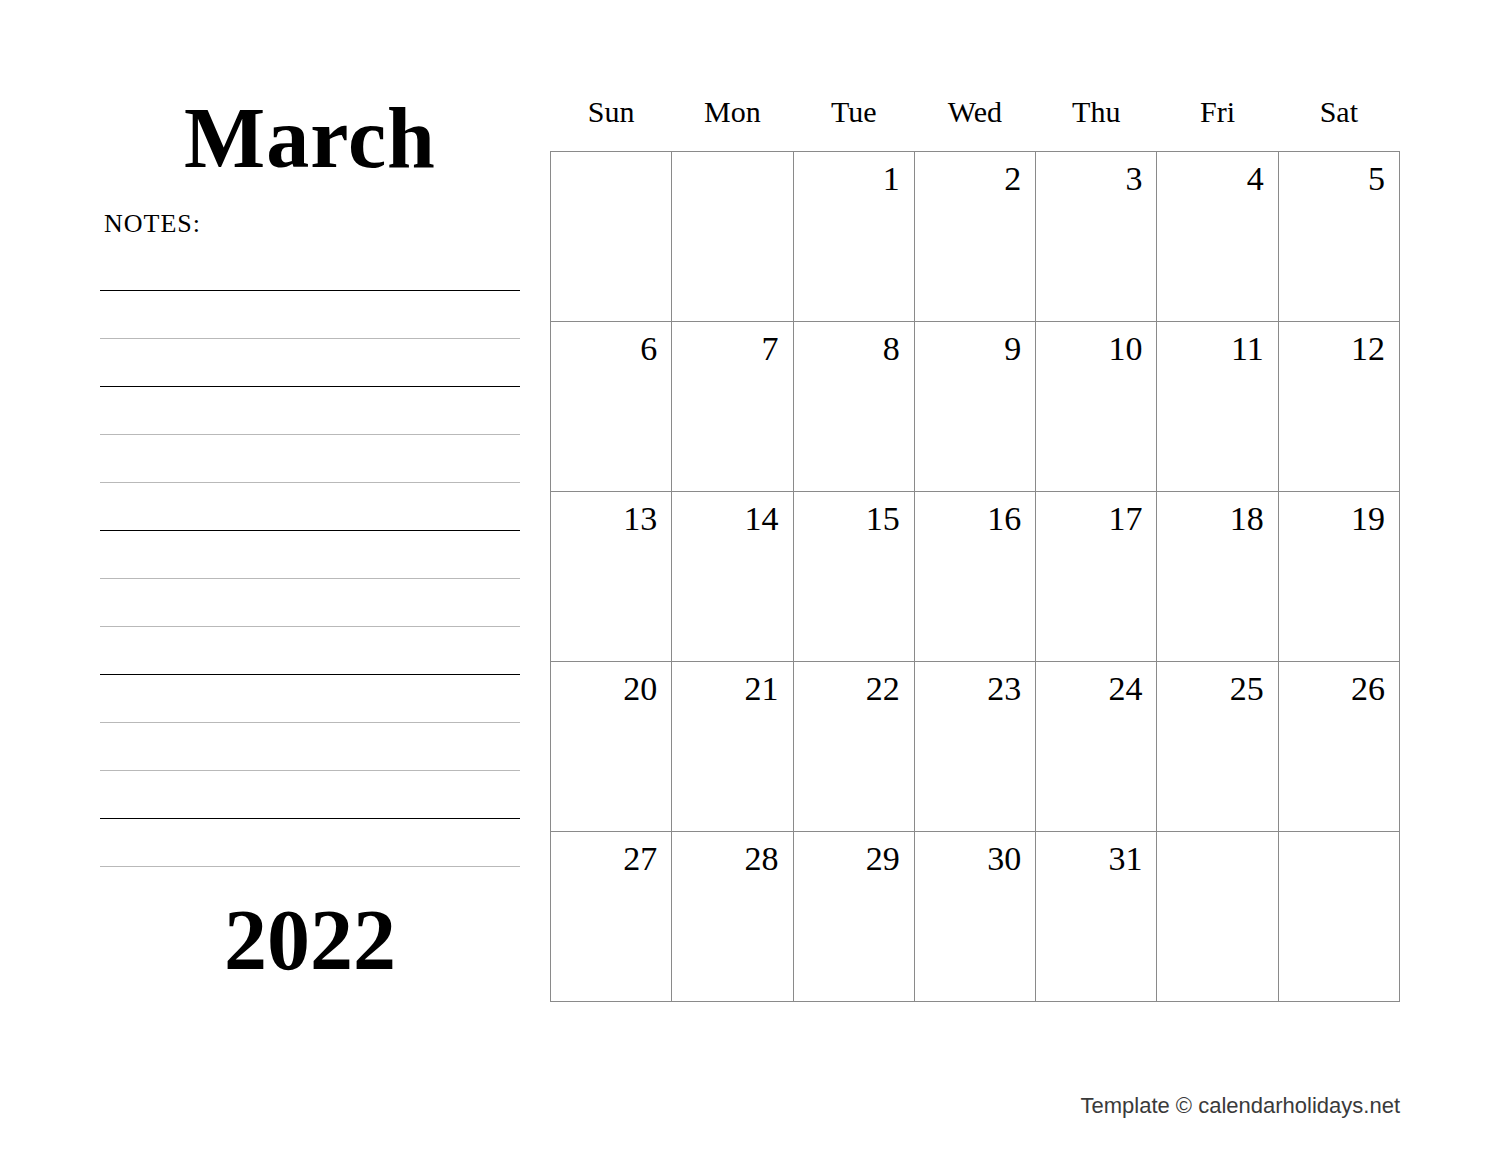March
NOTES:
2022
| Sun | Mon | Tue | Wed | Thu | Fri | Sat |
| --- | --- | --- | --- | --- | --- | --- |
| | | 1 | 2 | 3 | 4 | 5 |
| 6 | 7 | 8 | 9 | 10 | 11 | 12 |
| 13 | 14 | 15 | 16 | 17 | 18 | 19 |
| 20 | 21 | 22 | 23 | 24 | 25 | 26 |
| 27 | 28 | 29 | 30 | 31 | | |
Template © calendarholidays.net